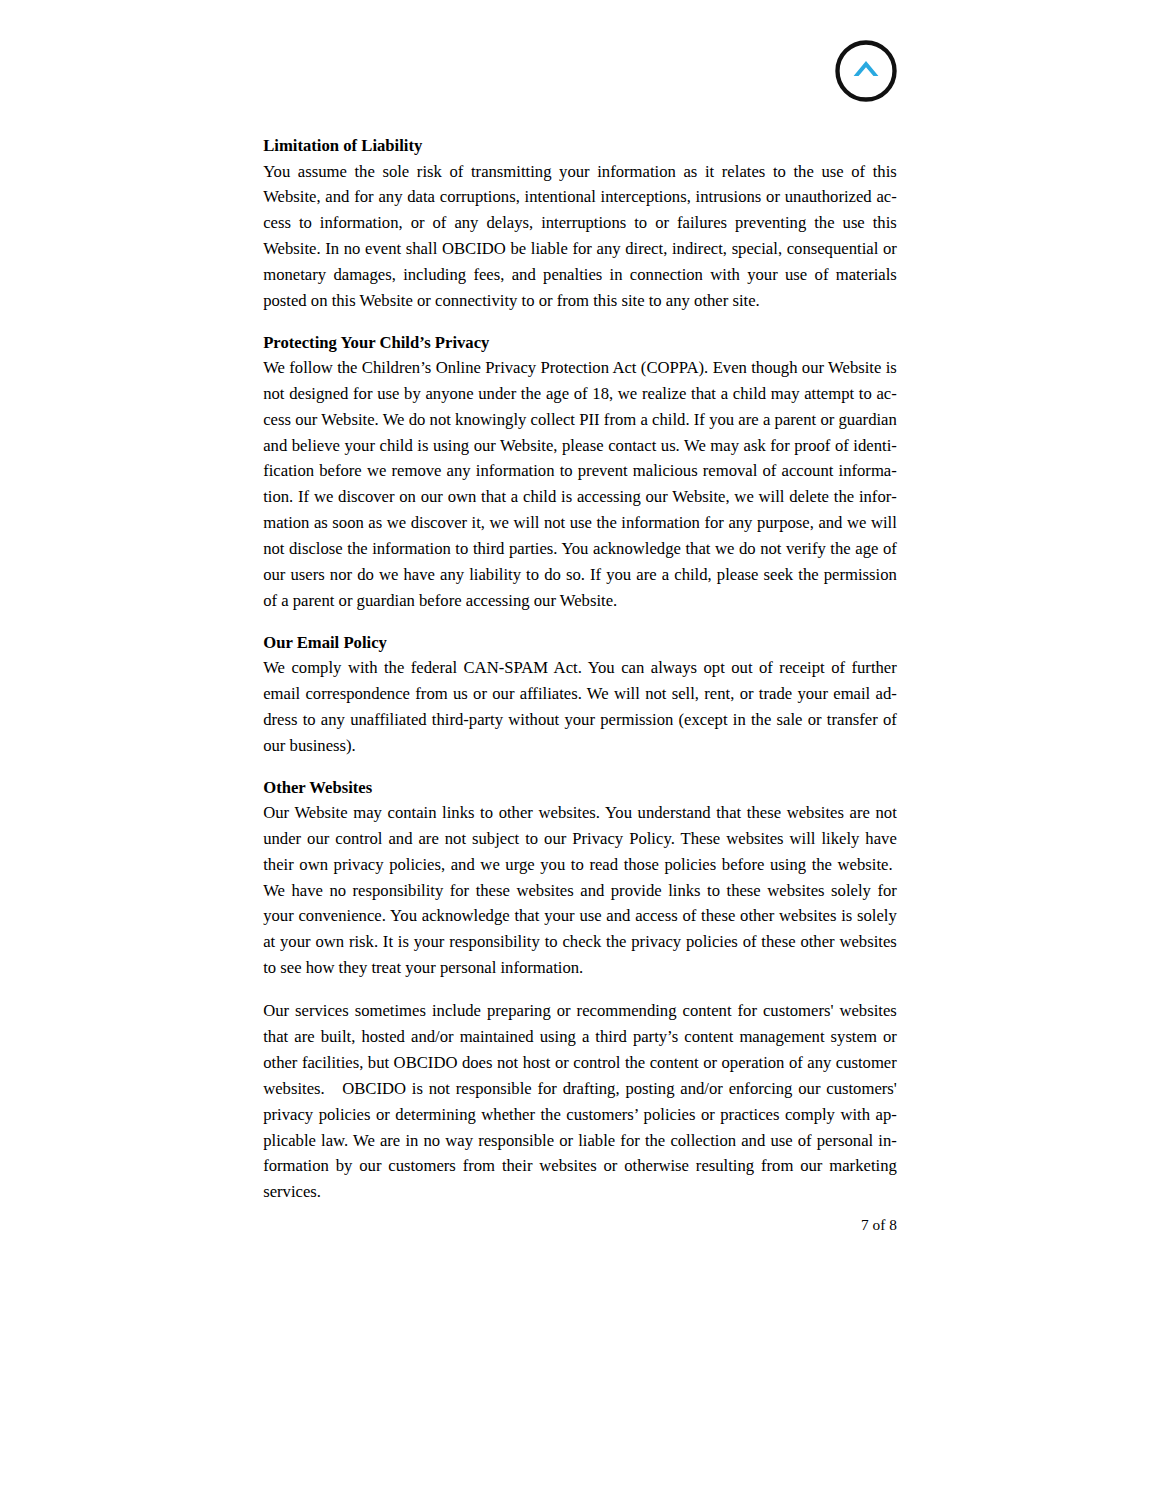Limitation of Liability
You assume the sole risk of transmitting your information as it relates to the use of this Website, and for any data corruptions, intentional interceptions, intrusions or unauthorized access to information, or of any delays, interruptions to or failures preventing the use this Website. In no event shall OBCIDO be liable for any direct, indirect, special, consequential or monetary damages, including fees, and penalties in connection with your use of materials posted on this Website or connectivity to or from this site to any other site.
Protecting Your Child’s Privacy
We follow the Children’s Online Privacy Protection Act (COPPA). Even though our Website is not designed for use by anyone under the age of 18, we realize that a child may attempt to access our Website. We do not knowingly collect PII from a child. If you are a parent or guardian and believe your child is using our Website, please contact us. We may ask for proof of identification before we remove any information to prevent malicious removal of account information. If we discover on our own that a child is accessing our Website, we will delete the information as soon as we discover it, we will not use the information for any purpose, and we will not disclose the information to third parties. You acknowledge that we do not verify the age of our users nor do we have any liability to do so. If you are a child, please seek the permission of a parent or guardian before accessing our Website.
Our Email Policy
We comply with the federal CAN-SPAM Act. You can always opt out of receipt of further email correspondence from us or our affiliates. We will not sell, rent, or trade your email address to any unaffiliated third-party without your permission (except in the sale or transfer of our business).
Other Websites
Our Website may contain links to other websites. You understand that these websites are not under our control and are not subject to our Privacy Policy. These websites will likely have their own privacy policies, and we urge you to read those policies before using the website. We have no responsibility for these websites and provide links to these websites solely for your convenience. You acknowledge that your use and access of these other websites is solely at your own risk. It is your responsibility to check the privacy policies of these other websites to see how they treat your personal information.
Our services sometimes include preparing or recommending content for customers' websites that are built, hosted and/or maintained using a third party’s content management system or other facilities, but OBCIDO does not host or control the content or operation of any customer websites. OBCIDO is not responsible for drafting, posting and/or enforcing our customers' privacy policies or determining whether the customers’ policies or practices comply with applicable law. We are in no way responsible or liable for the collection and use of personal information by our customers from their websites or otherwise resulting from our marketing services.
7 of 8